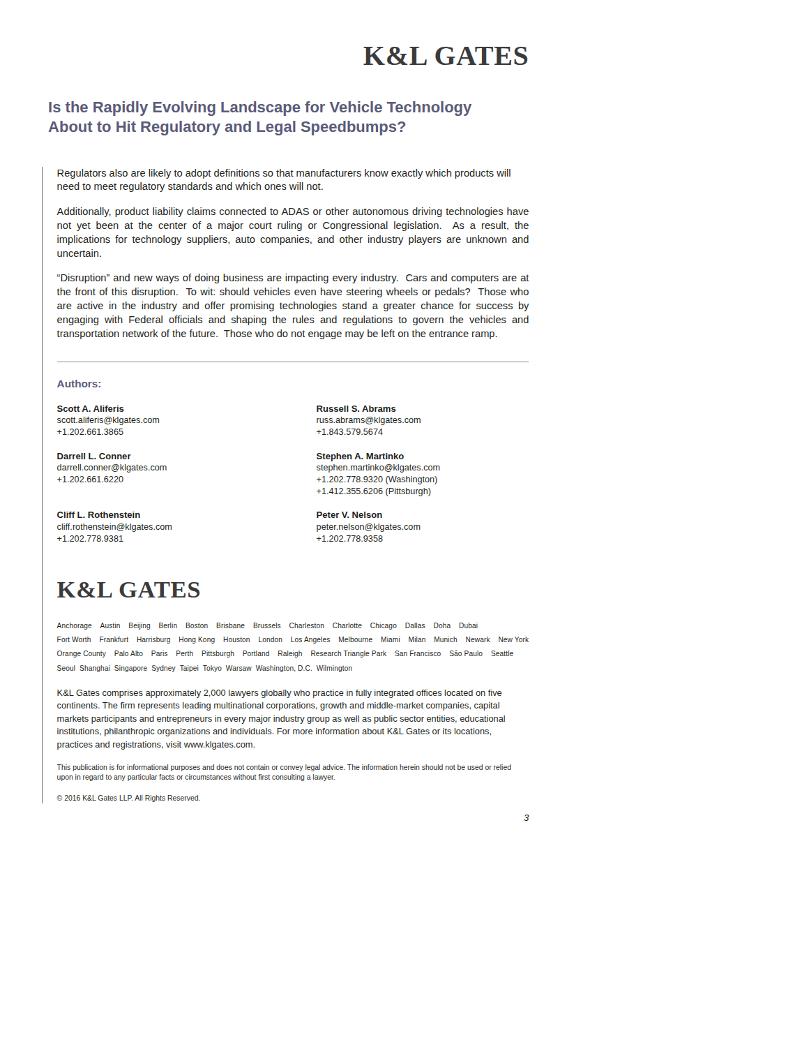K&L GATES
Is the Rapidly Evolving Landscape for Vehicle Technology
About to Hit Regulatory and Legal Speedbumps?
Regulators also are likely to adopt definitions so that manufacturers know exactly which products will need to meet regulatory standards and which ones will not.
Additionally, product liability claims connected to ADAS or other autonomous driving technologies have not yet been at the center of a major court ruling or Congressional legislation. As a result, the implications for technology suppliers, auto companies, and other industry players are unknown and uncertain.
“Disruption” and new ways of doing business are impacting every industry. Cars and computers are at the front of this disruption. To wit: should vehicles even have steering wheels or pedals? Those who are active in the industry and offer promising technologies stand a greater chance for success by engaging with Federal officials and shaping the rules and regulations to govern the vehicles and transportation network of the future. Those who do not engage may be left on the entrance ramp.
Authors:
| Scott A. Aliferis scott.aliferis@klgates.com +1.202.661.3865 | Russell S. Abrams russ.abrams@klgates.com +1.843.579.5674 |
| Darrell L. Conner darrell.conner@klgates.com +1.202.661.6220 | Stephen A. Martinko stephen.martinko@klgates.com +1.202.778.9320 (Washington) +1.412.355.6206 (Pittsburgh) |
| Cliff L. Rothenstein cliff.rothenstein@klgates.com +1.202.778.9381 | Peter V. Nelson peter.nelson@klgates.com +1.202.778.9358 |
K&L GATES
Anchorage Austin Beijing Berlin Boston Brisbane Brussels Charleston Charlotte Chicago Dallas Doha Dubai
Fort Worth Frankfurt Harrisburg Hong Kong Houston London Los Angeles Melbourne Miami Milan Munich Newark New York
Orange County Palo Alto Paris Perth Pittsburgh Portland Raleigh Research Triangle Park San Francisco São Paulo Seattle
Seoul Shanghai Singapore Sydney Taipei Tokyo Warsaw Washington, D.C. Wilmington
K&L Gates comprises approximately 2,000 lawyers globally who practice in fully integrated offices located on five continents. The firm represents leading multinational corporations, growth and middle-market companies, capital markets participants and entrepreneurs in every major industry group as well as public sector entities, educational institutions, philanthropic organizations and individuals. For more information about K&L Gates or its locations, practices and registrations, visit www.klgates.com.
This publication is for informational purposes and does not contain or convey legal advice. The information herein should not be used or relied upon in regard to any particular facts or circumstances without first consulting a lawyer.
© 2016 K&L Gates LLP. All Rights Reserved.
3